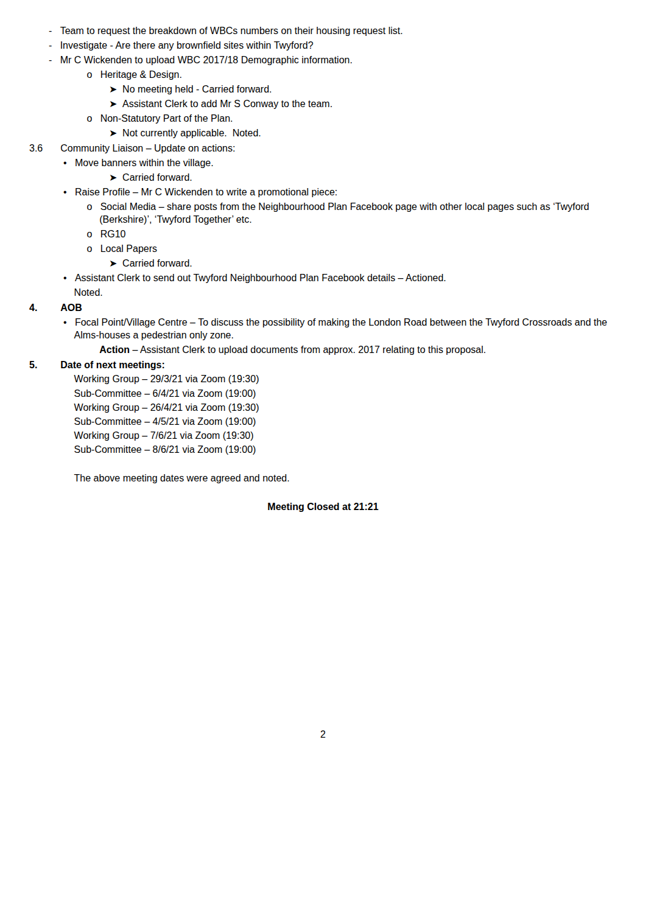Team to request the breakdown of WBCs numbers on their housing request list.
Investigate - Are there any brownfield sites within Twyford?
Mr C Wickenden to upload WBC 2017/18 Demographic information.
Heritage & Design.
No meeting held - Carried forward.
Assistant Clerk to add Mr S Conway to the team.
Non-Statutory Part of the Plan.
Not currently applicable. Noted.
3.6 Community Liaison – Update on actions:
Move banners within the village.
Carried forward.
Raise Profile – Mr C Wickenden to write a promotional piece:
Social Media – share posts from the Neighbourhood Plan Facebook page with other local pages such as ‘Twyford (Berkshire)’, ‘Twyford Together’ etc.
RG10
Local Papers
Carried forward.
Assistant Clerk to send out Twyford Neighbourhood Plan Facebook details – Actioned.
Noted.
4. AOB
Focal Point/Village Centre – To discuss the possibility of making the London Road between the Twyford Crossroads and the Alms-houses a pedestrian only zone.
Action – Assistant Clerk to upload documents from approx. 2017 relating to this proposal.
5. Date of next meetings:
Working Group – 29/3/21 via Zoom (19:30)
Sub-Committee – 6/4/21 via Zoom (19:00)
Working Group – 26/4/21 via Zoom (19:30)
Sub-Committee – 4/5/21 via Zoom (19:00)
Working Group – 7/6/21 via Zoom (19:30)
Sub-Committee – 8/6/21 via Zoom (19:00)
The above meeting dates were agreed and noted.
Meeting Closed at 21:21
2